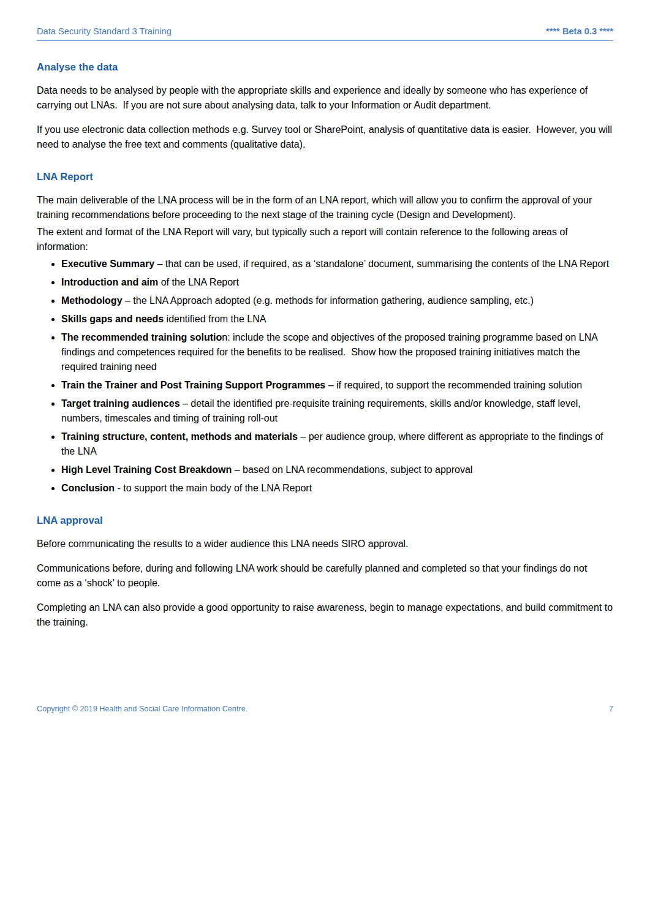Data Security Standard 3 Training **** Beta 0.3 ****
Analyse the data
Data needs to be analysed by people with the appropriate skills and experience and ideally by someone who has experience of carrying out LNAs. If you are not sure about analysing data, talk to your Information or Audit department.
If you use electronic data collection methods e.g. Survey tool or SharePoint, analysis of quantitative data is easier. However, you will need to analyse the free text and comments (qualitative data).
LNA Report
The main deliverable of the LNA process will be in the form of an LNA report, which will allow you to confirm the approval of your training recommendations before proceeding to the next stage of the training cycle (Design and Development).
The extent and format of the LNA Report will vary, but typically such a report will contain reference to the following areas of information:
Executive Summary – that can be used, if required, as a ‘standalone’ document, summarising the contents of the LNA Report
Introduction and aim of the LNA Report
Methodology – the LNA Approach adopted (e.g. methods for information gathering, audience sampling, etc.)
Skills gaps and needs identified from the LNA
The recommended training solution: include the scope and objectives of the proposed training programme based on LNA findings and competences required for the benefits to be realised. Show how the proposed training initiatives match the required training need
Train the Trainer and Post Training Support Programmes – if required, to support the recommended training solution
Target training audiences – detail the identified pre-requisite training requirements, skills and/or knowledge, staff level, numbers, timescales and timing of training roll-out
Training structure, content, methods and materials – per audience group, where different as appropriate to the findings of the LNA
High Level Training Cost Breakdown – based on LNA recommendations, subject to approval
Conclusion - to support the main body of the LNA Report
LNA approval
Before communicating the results to a wider audience this LNA needs SIRO approval.
Communications before, during and following LNA work should be carefully planned and completed so that your findings do not come as a ‘shock’ to people.
Completing an LNA can also provide a good opportunity to raise awareness, begin to manage expectations, and build commitment to the training.
Copyright © 2019 Health and Social Care Information Centre. 7